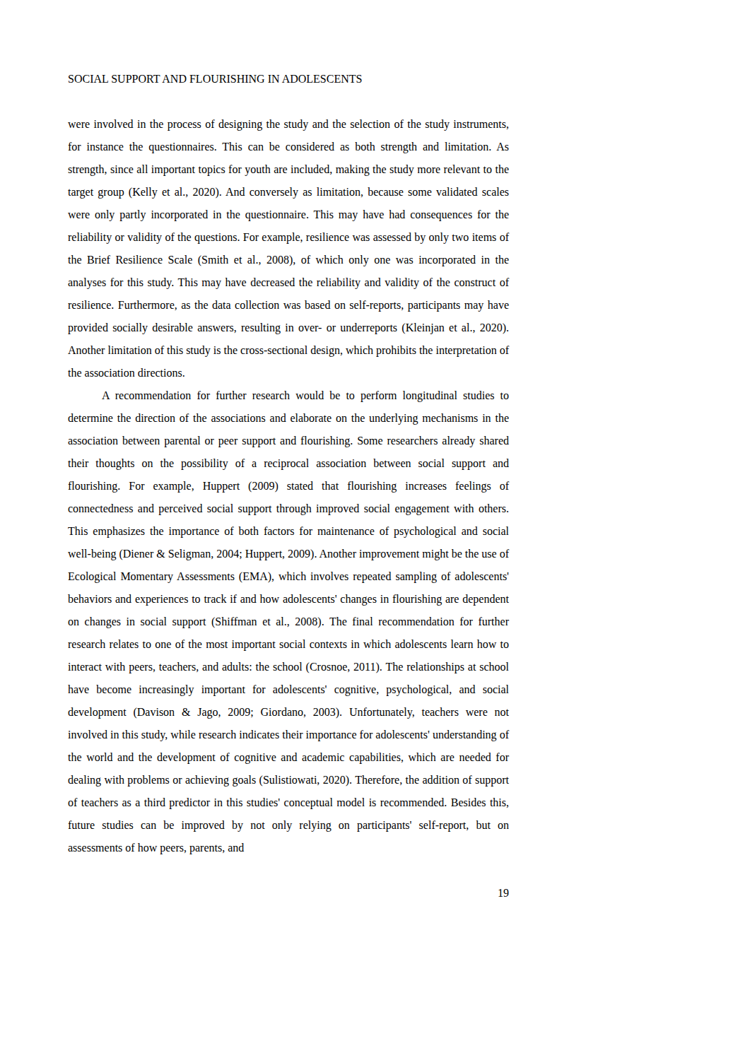Social Support and Flourishing in Adolescents
were involved in the process of designing the study and the selection of the study instruments, for instance the questionnaires. This can be considered as both strength and limitation. As strength, since all important topics for youth are included, making the study more relevant to the target group (Kelly et al., 2020). And conversely as limitation, because some validated scales were only partly incorporated in the questionnaire. This may have had consequences for the reliability or validity of the questions. For example, resilience was assessed by only two items of the Brief Resilience Scale (Smith et al., 2008), of which only one was incorporated in the analyses for this study. This may have decreased the reliability and validity of the construct of resilience. Furthermore, as the data collection was based on self-reports, participants may have provided socially desirable answers, resulting in over- or underreports (Kleinjan et al., 2020). Another limitation of this study is the cross-sectional design, which prohibits the interpretation of the association directions.
A recommendation for further research would be to perform longitudinal studies to determine the direction of the associations and elaborate on the underlying mechanisms in the association between parental or peer support and flourishing. Some researchers already shared their thoughts on the possibility of a reciprocal association between social support and flourishing. For example, Huppert (2009) stated that flourishing increases feelings of connectedness and perceived social support through improved social engagement with others. This emphasizes the importance of both factors for maintenance of psychological and social well-being (Diener & Seligman, 2004; Huppert, 2009). Another improvement might be the use of Ecological Momentary Assessments (EMA), which involves repeated sampling of adolescents' behaviors and experiences to track if and how adolescents' changes in flourishing are dependent on changes in social support (Shiffman et al., 2008). The final recommendation for further research relates to one of the most important social contexts in which adolescents learn how to interact with peers, teachers, and adults: the school (Crosnoe, 2011). The relationships at school have become increasingly important for adolescents' cognitive, psychological, and social development (Davison & Jago, 2009; Giordano, 2003). Unfortunately, teachers were not involved in this study, while research indicates their importance for adolescents' understanding of the world and the development of cognitive and academic capabilities, which are needed for dealing with problems or achieving goals (Sulistiowati, 2020). Therefore, the addition of support of teachers as a third predictor in this studies' conceptual model is recommended. Besides this, future studies can be improved by not only relying on participants' self-report, but on assessments of how peers, parents, and
19